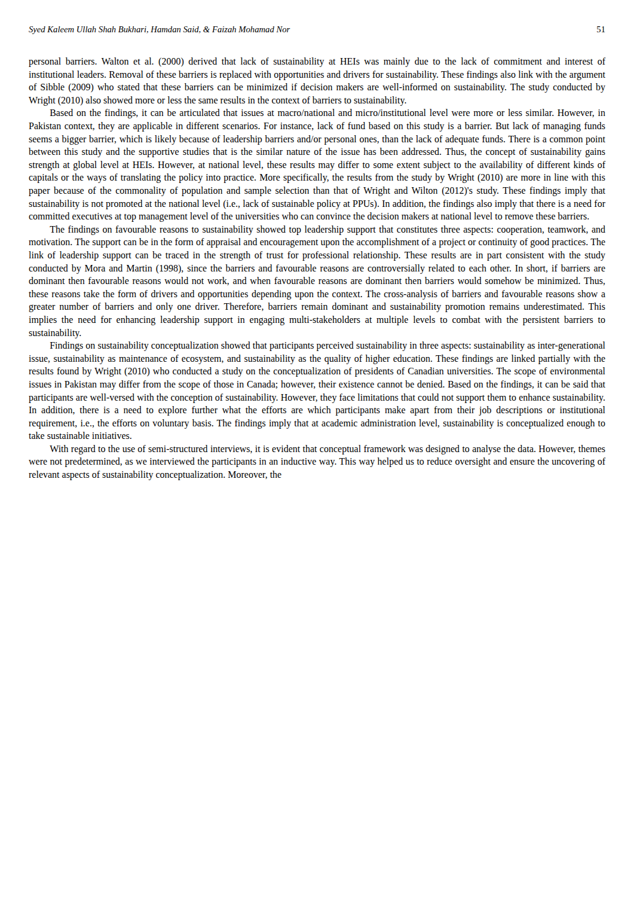Syed Kaleem Ullah Shah Bukhari, Hamdan Said, & Faizah Mohamad Nor 51
personal barriers. Walton et al. (2000) derived that lack of sustainability at HEIs was mainly due to the lack of commitment and interest of institutional leaders. Removal of these barriers is replaced with opportunities and drivers for sustainability. These findings also link with the argument of Sibble (2009) who stated that these barriers can be minimized if decision makers are well-informed on sustainability. The study conducted by Wright (2010) also showed more or less the same results in the context of barriers to sustainability.
Based on the findings, it can be articulated that issues at macro/national and micro/institutional level were more or less similar. However, in Pakistan context, they are applicable in different scenarios. For instance, lack of fund based on this study is a barrier. But lack of managing funds seems a bigger barrier, which is likely because of leadership barriers and/or personal ones, than the lack of adequate funds. There is a common point between this study and the supportive studies that is the similar nature of the issue has been addressed. Thus, the concept of sustainability gains strength at global level at HEIs. However, at national level, these results may differ to some extent subject to the availability of different kinds of capitals or the ways of translating the policy into practice. More specifically, the results from the study by Wright (2010) are more in line with this paper because of the commonality of population and sample selection than that of Wright and Wilton (2012)'s study. These findings imply that sustainability is not promoted at the national level (i.e., lack of sustainable policy at PPUs). In addition, the findings also imply that there is a need for committed executives at top management level of the universities who can convince the decision makers at national level to remove these barriers.
The findings on favourable reasons to sustainability showed top leadership support that constitutes three aspects: cooperation, teamwork, and motivation. The support can be in the form of appraisal and encouragement upon the accomplishment of a project or continuity of good practices. The link of leadership support can be traced in the strength of trust for professional relationship. These results are in part consistent with the study conducted by Mora and Martin (1998), since the barriers and favourable reasons are controversially related to each other. In short, if barriers are dominant then favourable reasons would not work, and when favourable reasons are dominant then barriers would somehow be minimized. Thus, these reasons take the form of drivers and opportunities depending upon the context. The cross-analysis of barriers and favourable reasons show a greater number of barriers and only one driver. Therefore, barriers remain dominant and sustainability promotion remains underestimated. This implies the need for enhancing leadership support in engaging multi-stakeholders at multiple levels to combat with the persistent barriers to sustainability.
Findings on sustainability conceptualization showed that participants perceived sustainability in three aspects: sustainability as inter-generational issue, sustainability as maintenance of ecosystem, and sustainability as the quality of higher education. These findings are linked partially with the results found by Wright (2010) who conducted a study on the conceptualization of presidents of Canadian universities. The scope of environmental issues in Pakistan may differ from the scope of those in Canada; however, their existence cannot be denied. Based on the findings, it can be said that participants are well-versed with the conception of sustainability. However, they face limitations that could not support them to enhance sustainability. In addition, there is a need to explore further what the efforts are which participants make apart from their job descriptions or institutional requirement, i.e., the efforts on voluntary basis. The findings imply that at academic administration level, sustainability is conceptualized enough to take sustainable initiatives.
With regard to the use of semi-structured interviews, it is evident that conceptual framework was designed to analyse the data. However, themes were not predetermined, as we interviewed the participants in an inductive way. This way helped us to reduce oversight and ensure the uncovering of relevant aspects of sustainability conceptualization. Moreover, the